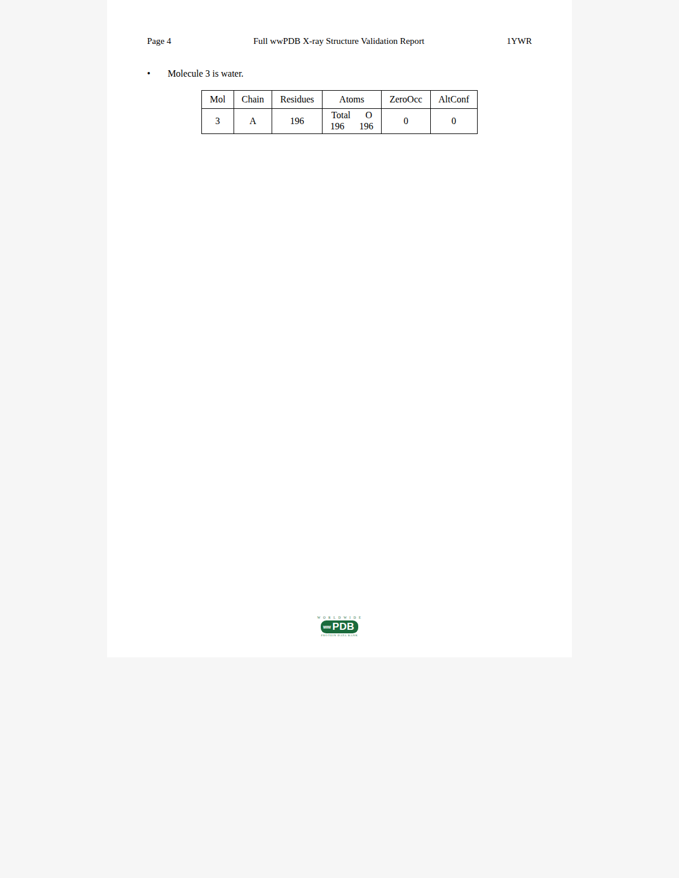Page 4
Full wwPDB X-ray Structure Validation Report
1YWR
Molecule 3 is water.
| Mol | Chain | Residues | Atoms | ZeroOcc | AltConf |
| --- | --- | --- | --- | --- | --- |
| 3 | A | 196 | Total O 196 196 | 0 | 0 |
W O R L D W I D E
ww PDB
PROTEIN DATA BANK